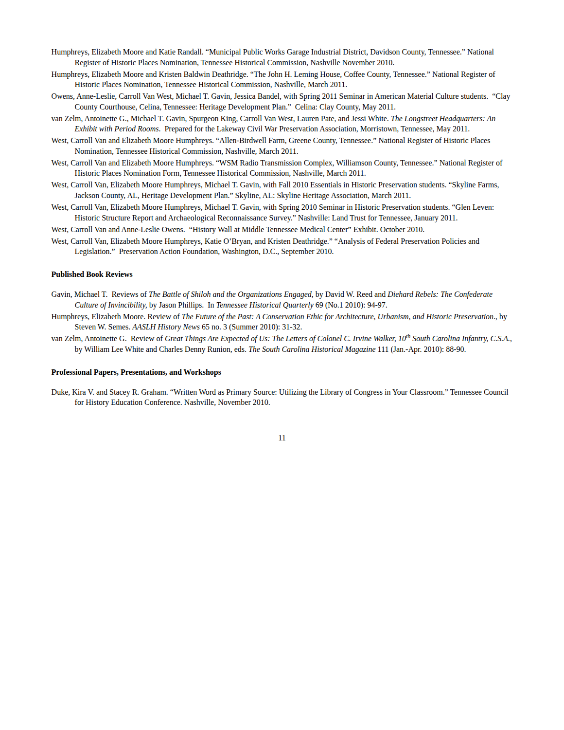Humphreys, Elizabeth Moore and Katie Randall. “Municipal Public Works Garage Industrial District, Davidson County, Tennessee.” National Register of Historic Places Nomination, Tennessee Historical Commission, Nashville November 2010.
Humphreys, Elizabeth Moore and Kristen Baldwin Deathridge. “The John H. Leming House, Coffee County, Tennessee.” National Register of Historic Places Nomination, Tennessee Historical Commission, Nashville, March 2011.
Owens, Anne-Leslie, Carroll Van West, Michael T. Gavin, Jessica Bandel, with Spring 2011 Seminar in American Material Culture students. “Clay County Courthouse, Celina, Tennessee: Heritage Development Plan.” Celina: Clay County, May 2011.
van Zelm, Antoinette G., Michael T. Gavin, Spurgeon King, Carroll Van West, Lauren Pate, and Jessi White. The Longstreet Headquarters: An Exhibit with Period Rooms. Prepared for the Lakeway Civil War Preservation Association, Morristown, Tennessee, May 2011.
West, Carroll Van and Elizabeth Moore Humphreys. “Allen-Birdwell Farm, Greene County, Tennessee.” National Register of Historic Places Nomination, Tennessee Historical Commission, Nashville, March 2011.
West, Carroll Van and Elizabeth Moore Humphreys. “WSM Radio Transmission Complex, Williamson County, Tennessee.” National Register of Historic Places Nomination Form, Tennessee Historical Commission, Nashville, March 2011.
West, Carroll Van, Elizabeth Moore Humphreys, Michael T. Gavin, with Fall 2010 Essentials in Historic Preservation students. “Skyline Farms, Jackson County, AL, Heritage Development Plan.” Skyline, AL: Skyline Heritage Association, March 2011.
West, Carroll Van, Elizabeth Moore Humphreys, Michael T. Gavin, with Spring 2010 Seminar in Historic Preservation students. “Glen Leven: Historic Structure Report and Archaeological Reconnaissance Survey.” Nashville: Land Trust for Tennessee, January 2011.
West, Carroll Van and Anne-Leslie Owens. “History Wall at Middle Tennessee Medical Center” Exhibit. October 2010.
West, Carroll Van, Elizabeth Moore Humphreys, Katie O’Bryan, and Kristen Deathridge.” “Analysis of Federal Preservation Policies and Legislation.” Preservation Action Foundation, Washington, D.C., September 2010.
Published Book Reviews
Gavin, Michael T. Reviews of The Battle of Shiloh and the Organizations Engaged, by David W. Reed and Diehard Rebels: The Confederate Culture of Invincibility, by Jason Phillips. In Tennessee Historical Quarterly 69 (No.1 2010): 94-97.
Humphreys, Elizabeth Moore. Review of The Future of the Past: A Conservation Ethic for Architecture, Urbanism, and Historic Preservation., by Steven W. Semes. AASLH History News 65 no. 3 (Summer 2010): 31-32.
van Zelm, Antoinette G. Review of Great Things Are Expected of Us: The Letters of Colonel C. Irvine Walker, 10th South Carolina Infantry, C.S.A., by William Lee White and Charles Denny Runion, eds. The South Carolina Historical Magazine 111 (Jan.-Apr. 2010): 88-90.
Professional Papers, Presentations, and Workshops
Duke, Kira V. and Stacey R. Graham. “Written Word as Primary Source: Utilizing the Library of Congress in Your Classroom.” Tennessee Council for History Education Conference. Nashville, November 2010.
11